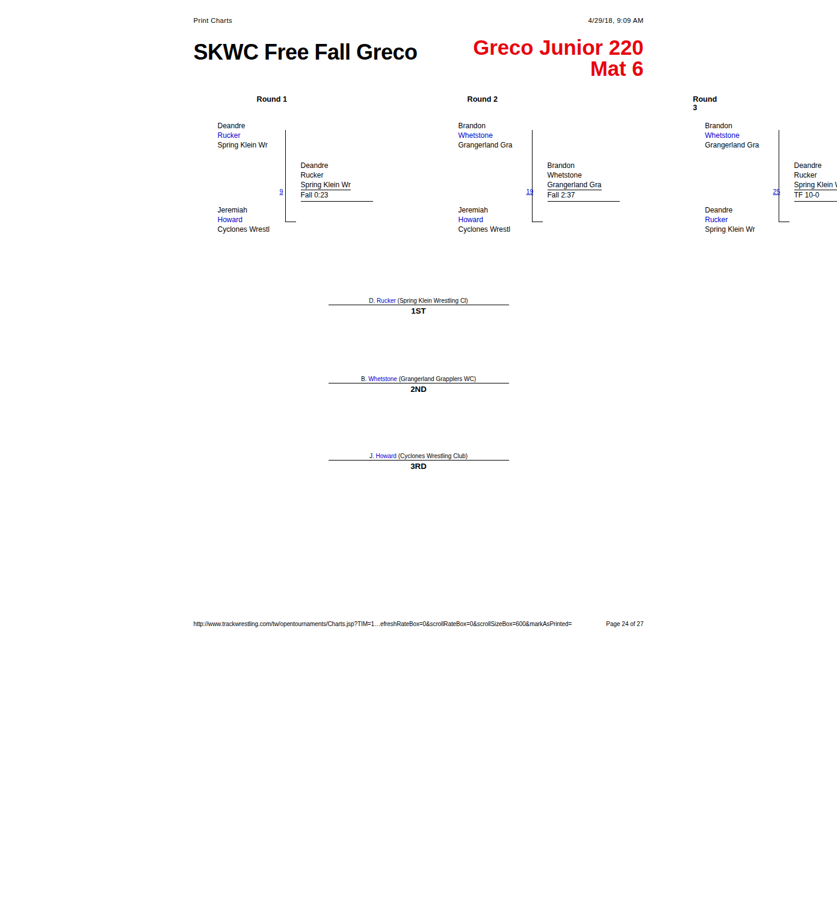Print Charts
4/29/18, 9:09 AM
SKWC Free Fall Greco
Greco Junior 220 Mat 6
Round 1 Round 2 Round 3
Deandre
Rucker
Spring Klein Wr
Jeremiah
Howard
Cyclones Wrestl
9
Deandre
Rucker
Spring Klein Wr
Fall 0:23
Brandon
Whetstone
Grangerland Gra
Jeremiah
Howard
Cyclones Wrestl
19
Brandon
Whetstone
Grangerland Gra
Fall 2:37
Brandon
Whetstone
Grangerland Gra
Deandre
Rucker
Spring Klein Wr
25
Deandre
Rucker
Spring Klein Wr
TF 10-0
D. Rucker (Spring Klein Wrestling Cl)
1ST
B. Whetstone (Grangerland Grapplers WC)
2ND
J. Howard (Cyclones Wrestling Club)
3RD
http://www.trackwrestling.com/tw/opentournaments/Charts.jsp?TIM=1…efreshRateBox=0&scrollRateBox=0&scrollSizeBox=600&markAsPrinted=
Page 24 of 27